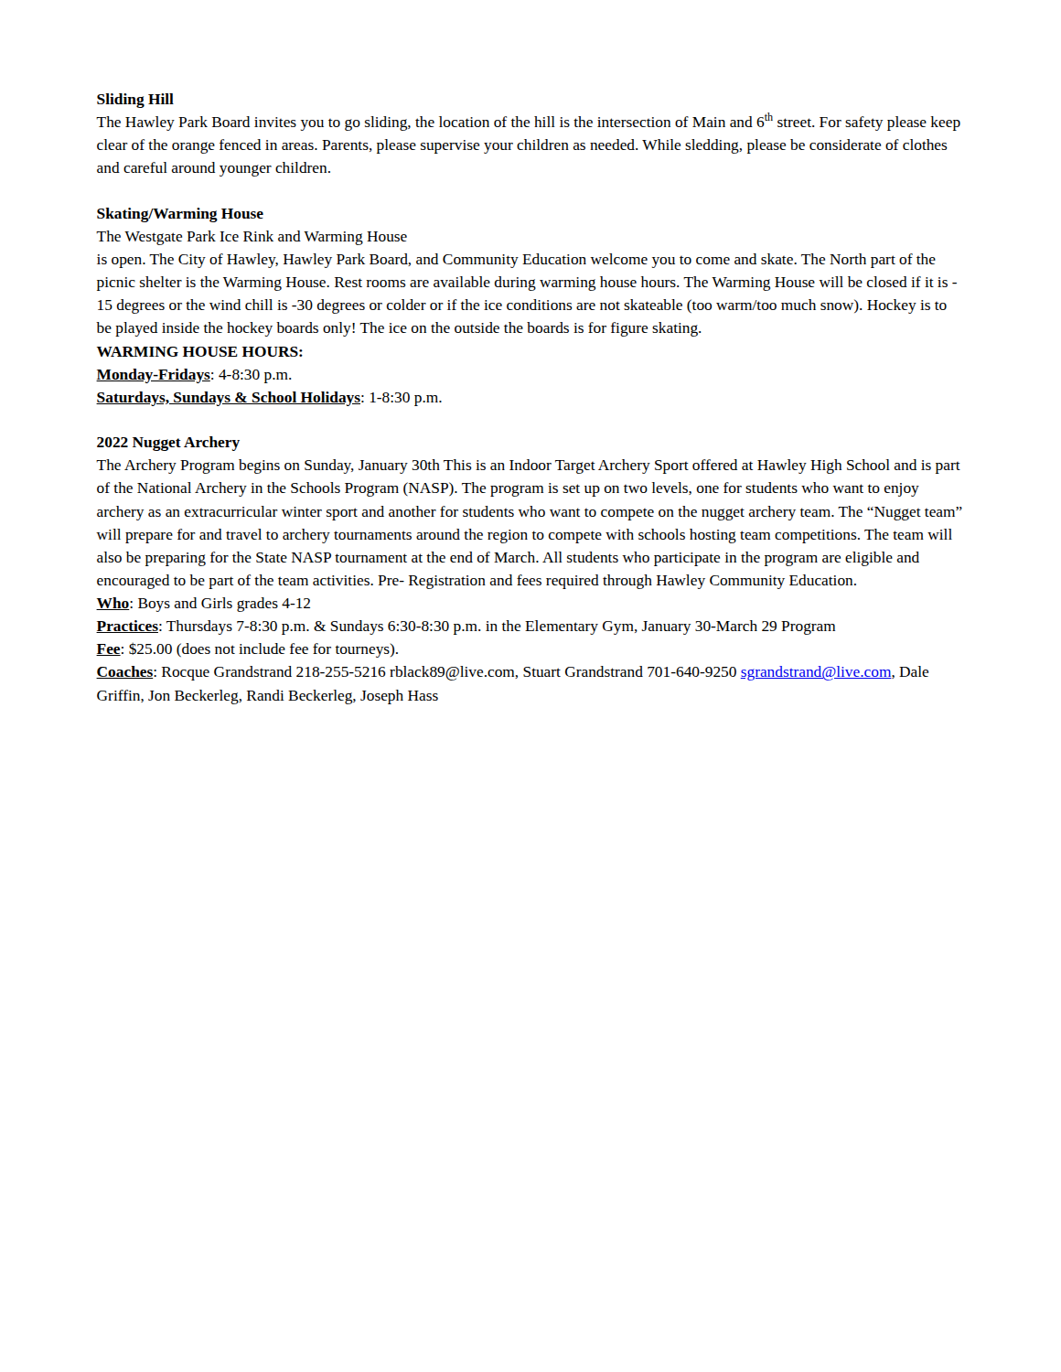Sliding Hill
The Hawley Park Board invites you to go sliding, the location of the hill is the intersection of Main and 6th street. For safety please keep clear of the orange fenced in areas. Parents, please supervise your children as needed. While sledding, please be considerate of clothes and careful around younger children.
Skating/Warming House
The Westgate Park Ice Rink and Warming House
is open. The City of Hawley, Hawley Park Board, and Community Education welcome you to come and skate. The North part of the picnic shelter is the Warming House. Rest rooms are available during warming house hours. The Warming House will be closed if it is - 15 degrees or the wind chill is -30 degrees or colder or if the ice conditions are not skateable (too warm/too much snow). Hockey is to be played inside the hockey boards only! The ice on the outside the boards is for figure skating.
WARMING HOUSE HOURS:
Monday-Fridays: 4-8:30 p.m.
Saturdays, Sundays & School Holidays: 1-8:30 p.m.
2022 Nugget Archery
The Archery Program begins on Sunday, January 30th This is an Indoor Target Archery Sport offered at Hawley High School and is part of the National Archery in the Schools Program (NASP). The program is set up on two levels, one for students who want to enjoy archery as an extracurricular winter sport and another for students who want to compete on the nugget archery team. The “Nugget team” will prepare for and travel to archery tournaments around the region to compete with schools hosting team competitions. The team will also be preparing for the State NASP tournament at the end of March. All students who participate in the program are eligible and encouraged to be part of the team activities. Pre- Registration and fees required through Hawley Community Education.
Who: Boys and Girls grades 4-12
Practices: Thursdays 7-8:30 p.m. & Sundays 6:30-8:30 p.m. in the Elementary Gym, January 30-March 29 Program
Fee: $25.00 (does not include fee for tourneys).
Coaches: Rocque Grandstrand 218-255-5216 rblack89@live.com, Stuart Grandstrand 701-640-9250 sgrandstrand@live.com, Dale Griffin, Jon Beckerleg, Randi Beckerleg, Joseph Hass